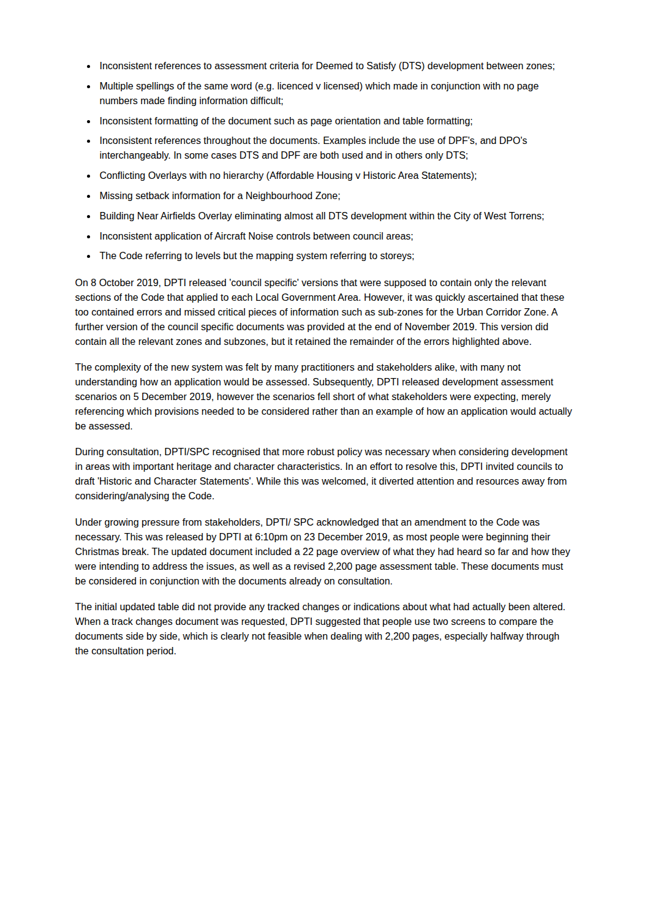Inconsistent references to assessment criteria for Deemed to Satisfy (DTS) development between zones;
Multiple spellings of the same word (e.g. licenced v licensed) which made in conjunction with no page numbers made finding information difficult;
Inconsistent formatting of the document such as page orientation and table formatting;
Inconsistent references throughout the documents. Examples include the use of DPF's, and DPO's interchangeably. In some cases DTS and DPF are both used and in others only DTS;
Conflicting Overlays with no hierarchy (Affordable Housing v Historic Area Statements);
Missing setback information for a Neighbourhood Zone;
Building Near Airfields Overlay eliminating almost all DTS development within the City of West Torrens;
Inconsistent application of Aircraft Noise controls between council areas;
The Code referring to levels but the mapping system referring to storeys;
On 8 October 2019, DPTI released 'council specific' versions that were supposed to contain only the relevant sections of the Code that applied to each Local Government Area. However, it was quickly ascertained that these too contained errors and missed critical pieces of information such as sub-zones for the Urban Corridor Zone. A further version of the council specific documents was provided at the end of November 2019. This version did contain all the relevant zones and subzones, but it retained the remainder of the errors highlighted above.
The complexity of the new system was felt by many practitioners and stakeholders alike, with many not understanding how an application would be assessed. Subsequently, DPTI released development assessment scenarios on 5 December 2019, however the scenarios fell short of what stakeholders were expecting, merely referencing which provisions needed to be considered rather than an example of how an application would actually be assessed.
During consultation, DPTI/SPC recognised that more robust policy was necessary when considering development in areas with important heritage and character characteristics. In an effort to resolve this, DPTI invited councils to draft 'Historic and Character Statements'. While this was welcomed, it diverted attention and resources away from considering/analysing the Code.
Under growing pressure from stakeholders, DPTI/ SPC acknowledged that an amendment to the Code was necessary. This was released by DPTI at 6:10pm on 23 December 2019, as most people were beginning their Christmas break. The updated document included a 22 page overview of what they had heard so far and how they were intending to address the issues, as well as a revised 2,200 page assessment table. These documents must be considered in conjunction with the documents already on consultation.
The initial updated table did not provide any tracked changes or indications about what had actually been altered. When a track changes document was requested, DPTI suggested that people use two screens to compare the documents side by side, which is clearly not feasible when dealing with 2,200 pages, especially halfway through the consultation period.